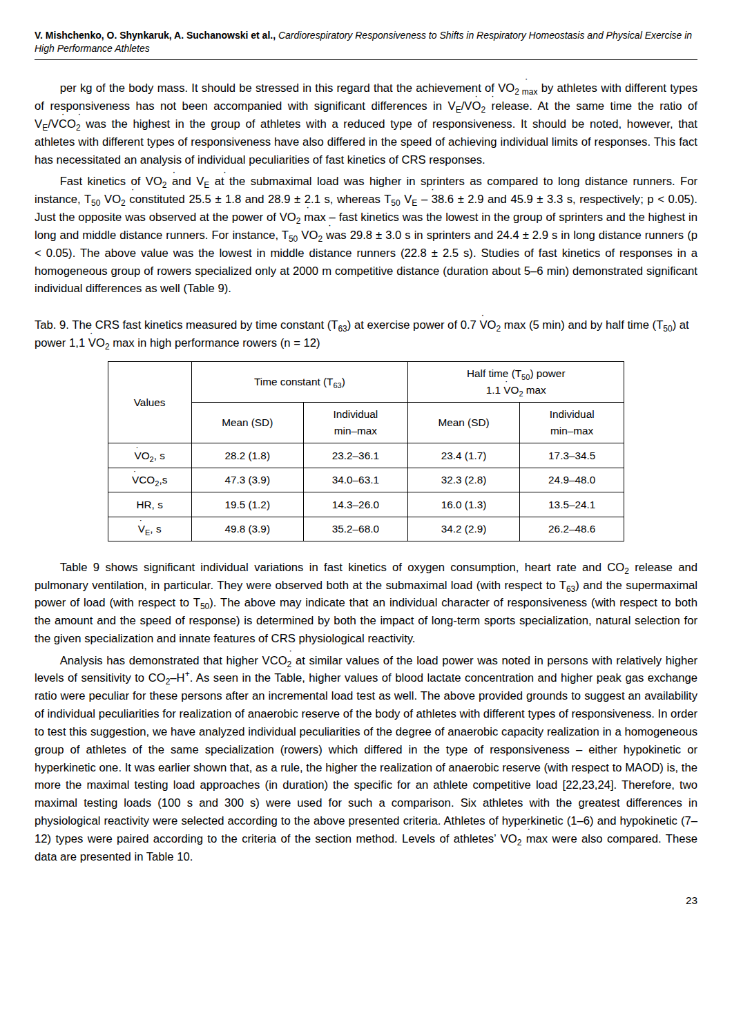V. Mishchenko, O. Shynkaruk, A. Suchanowski et al., Cardiorespiratory Responsiveness to Shifts in Respiratory Homeostasis and Physical Exercise in High Performance Athletes
per kg of the body mass. It should be stressed in this regard that the achievement of VO2 max by athletes with different types of responsiveness has not been accompanied with significant differences in VE/VO2 release. At the same time the ratio of VE/VCO2 was the highest in the group of athletes with a reduced type of responsiveness. It should be noted, however, that athletes with different types of responsiveness have also differed in the speed of achieving individual limits of responses. This fact has necessitated an analysis of individual peculiarities of fast kinetics of CRS responses.
Fast kinetics of VO2 and VE at the submaximal load was higher in sprinters as compared to long distance runners. For instance, T50 VO2 constituted 25.5 ± 1.8 and 28.9 ± 2.1 s, whereas T50 VE – 38.6 ± 2.9 and 45.9 ± 3.3 s, respectively; p < 0.05). Just the opposite was observed at the power of VO2 max – fast kinetics was the lowest in the group of sprinters and the highest in long and middle distance runners. For instance, T50 VO2 was 29.8 ± 3.0 s in sprinters and 24.4 ± 2.9 s in long distance runners (p < 0.05). The above value was the lowest in middle distance runners (22.8 ± 2.5 s). Studies of fast kinetics of responses in a homogeneous group of rowers specialized only at 2000 m competitive distance (duration about 5–6 min) demonstrated significant individual differences as well (Table 9).
Tab. 9. The CRS fast kinetics measured by time constant (T63) at exercise power of 0.7 VO2 max (5 min) and by half time (T50) at power 1,1 VO2 max in high performance rowers (n = 12)
| Values | Time constant (T 63 ) | Half time (T 50 ) power 1.1 V O 2 max |
| --- | --- | --- |
| Mean (SD) | Individual min–max | Mean (SD) | Individual min–max |
| V O 2 , s | 28.2 (1.8) | 23.2–36.1 | 23.4 (1.7) | 17.3–34.5 |
| V CO 2 ,s | 47.3 (3.9) | 34.0–63.1 | 32.3 (2.8) | 24.9–48.0 |
| HR, s | 19.5 (1.2) | 14.3–26.0 | 16.0 (1.3) | 13.5–24.1 |
| V E , s | 49.8 (3.9) | 35.2–68.0 | 34.2 (2.9) | 26.2–48.6 |
Table 9 shows significant individual variations in fast kinetics of oxygen consumption, heart rate and CO2 release and pulmonary ventilation, in particular. They were observed both at the submaximal load (with respect to T63) and the supermaximal power of load (with respect to T50). The above may indicate that an individual character of responsiveness (with respect to both the amount and the speed of response) is determined by both the impact of long-term sports specialization, natural selection for the given specialization and innate features of CRS physiological reactivity.
Analysis has demonstrated that higher VCO2 at similar values of the load power was noted in persons with relatively higher levels of sensitivity to CO2–H+. As seen in the Table, higher values of blood lactate concentration and higher peak gas exchange ratio were peculiar for these persons after an incremental load test as well. The above provided grounds to suggest an availability of individual peculiarities for realization of anaerobic reserve of the body of athletes with different types of responsiveness. In order to test this suggestion, we have analyzed individual peculiarities of the degree of anaerobic capacity realization in a homogeneous group of athletes of the same specialization (rowers) which differed in the type of responsiveness – either hypokinetic or hyperkinetic one. It was earlier shown that, as a rule, the higher the realization of anaerobic reserve (with respect to MAOD) is, the more the maximal testing load approaches (in duration) the specific for an athlete competitive load [22,23,24]. Therefore, two maximal testing loads (100 s and 300 s) were used for such a comparison. Six athletes with the greatest differences in physiological reactivity were selected according to the above presented criteria. Athletes of hyperkinetic (1–6) and hypokinetic (7–12) types were paired according to the criteria of the section method. Levels of athletes’ VO2 max were also compared. These data are presented in Table 10.
23